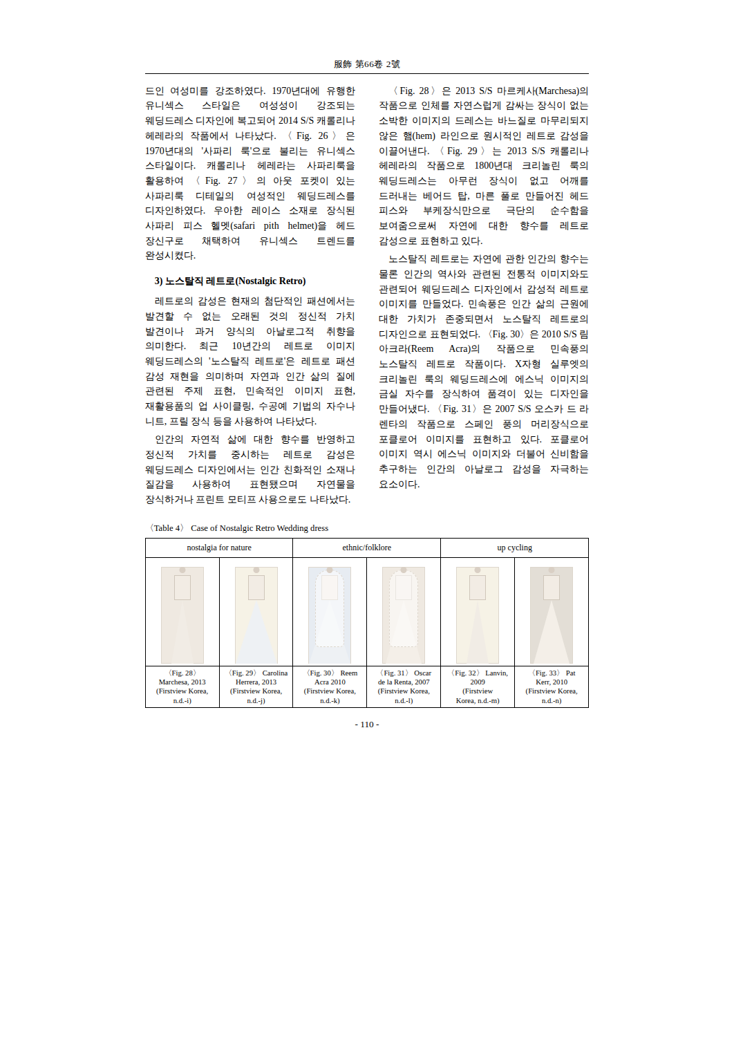服飾 第66卷 2號
드인 여성미를 강조하였다. 1970년대에 유행한 유니섹스 스타일은 여성성이 강조되는 웨딩드레스 디자인에 복고되어 2014 S/S 캐롤리나 헤레라의 작품에서 나타났다. 〈Fig. 26〉은 1970년대의 '사파리 룩'으로 불리는 유니섹스 스타일이다. 캐롤리나 헤레라는 사파리룩을 활용하여 〈Fig. 27〉의 아웃 포켓이 있는 사파리룩 디테일의 여성적인 웨딩드레스를 디자인하였다. 우아한 레이스 소재로 장식된 사파리 피스 헬멧(safari pith helmet)을 헤드 장신구로 채택하여 유니섹스 트렌드를 완성시켰다.
3) 노스탈직 레트로(Nostalgic Retro)
레트로의 감성은 현재의 첨단적인 패션에서는 발견할 수 없는 오래된 것의 정신적 가치 발견이나 과거 양식의 아날로그적 취향을 의미한다. 최근 10년간의 레트로 이미지 웨딩드레스의 '노스탈직 레트로'은 레트로 패션 감성 재현을 의미하며 자연과 인간 삶의 질에 관련된 주제 표현, 민속적인 이미지 표현, 재활용품의 업 사이클링, 수공예 기법의 자수나 니트, 프릴 장식 등을 사용하여 나타났다.
인간의 자연적 삶에 대한 향수를 반영하고 정신적 가치를 중시하는 레트로 감성은 웨딩드레스 디자인에서는 인간 친화적인 소재나 질감을 사용하여 표현됐으며 자연물을 장식하거나 프린트 모티프 사용으로도 나타났다.
〈Fig. 28〉은 2013 S/S 마르케사(Marchesa)의 작품으로 인체를 자연스럽게 감싸는 장식이 없는 소박한 이미지의 드레스는 바느질로 마무리되지 않은 햄(hem) 라인으로 원시적인 레트로 감성을 이끌어낸다. 〈Fig. 29〉는 2013 S/S 캐롤리나 헤레라의 작품으로 1800년대 크리놀린 룩의 웨딩드레스는 아무런 장식이 없고 어깨를 드러내는 베어드 탑, 마른 풀로 만들어진 헤드 피스와 부케장식만으로 극단의 순수함을 보여줌으로써 자연에 대한 향수를 레트로 감성으로 표현하고 있다.
노스탈직 레트로는 자연에 관한 인간의 향수는 물론 인간의 역사와 관련된 전통적 이미지와도 관련되어 웨딩드레스 디자인에서 감성적 레트로 이미지를 만들었다. 민속풍은 인간 삶의 근원에 대한 가치가 존중되면서 노스탈직 레트로의 디자인으로 표현되었다. 〈Fig. 30〉은 2010 S/S 림 아크라(Reem Acra)의 작품으로 민속풍의 노스탈직 레트로 작품이다. X자형 실루엣의 크리놀린 룩의 웨딩드레스에 에스닉 이미지의 금실 자수를 장식하여 품격이 있는 디자인을 만들어냈다. 〈Fig. 31〉은 2007 S/S 오스카 드 라 렌타의 작품으로 스페인 풍의 머리장식으로 포클로어 이미지를 표현하고 있다. 포클로어 이미지 역시 에스닉 이미지와 더불어 신비함을 추구하는 인간의 아날로그 감성을 자극하는 요소이다.
〈Table 4〉 Case of Nostalgic Retro Wedding dress
| nostalgia for nature | ethnic/folklore | up cycling |
| --- | --- | --- |
| 〈Fig. 28〉 Marchesa, 2013 (Firstview Korea, n.d.-i) | 〈Fig. 29〉 Carolina Herrera, 2013 (Firstview Korea, n.d.-j) | 〈Fig. 30〉 Reem Acra 2010 (Firstview Korea, n.d.-k) | 〈Fig. 31〉 Oscar de la Renta, 2007 (Firstview Korea, n.d.-l) | 〈Fig. 32〉 Lanvin, 2009 (Firstview Korea, n.d.-m) | 〈Fig. 33〉 Pat Kerr, 2010 (Firstview Korea, n.d.-n) |
- 110 -